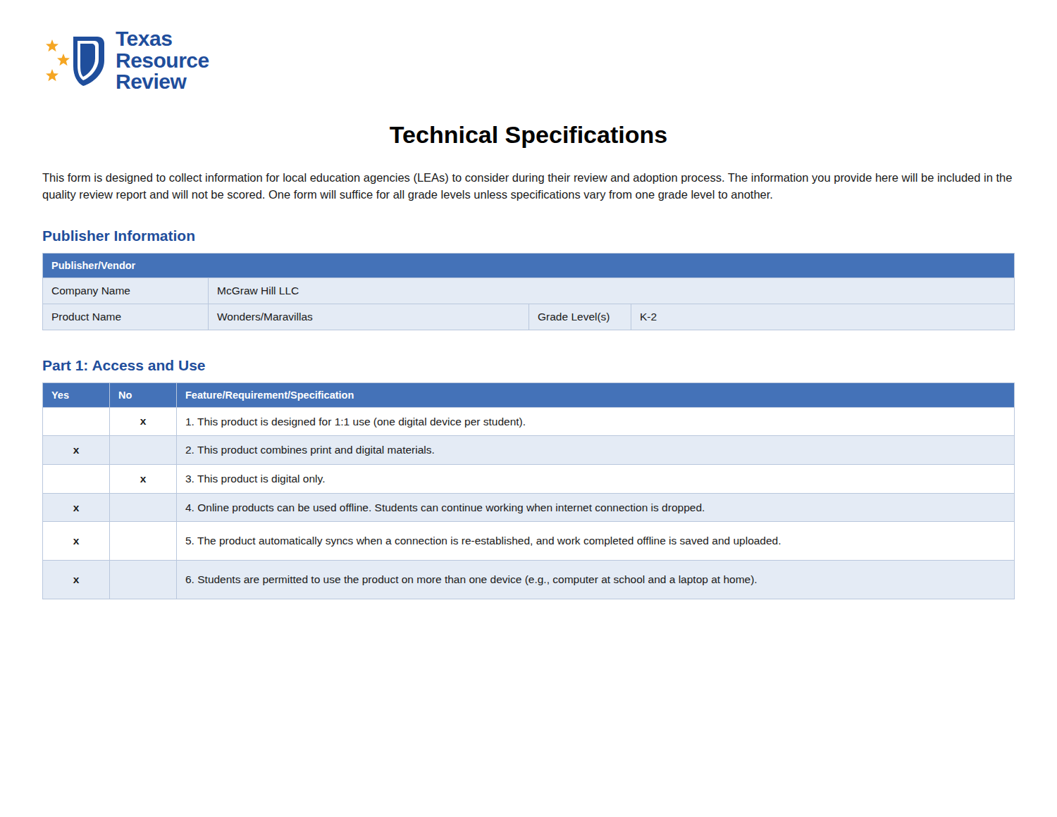Texas
Resource
Review
Technical Specifications
This form is designed to collect information for local education agencies (LEAs) to consider during their review and adoption process. The information you provide here will be included in the quality review report and will not be scored. One form will suffice for all grade levels unless specifications vary from one grade level to another.
Publisher Information
| Publisher/Vendor |
| --- |
| Company Name | McGraw Hill LLC |
| Product Name | Wonders/Maravillas | Grade Level(s) | K-2 |
Part 1: Access and Use
| Yes | No | Feature/Requirement/Specification |
| --- | --- | --- |
| | x | 1. This product is designed for 1:1 use (one digital device per student). |
| x | | 2. This product combines print and digital materials. |
| | x | 3. This product is digital only. |
| x | | 4. Online products can be used offline. Students can continue working when internet connection is dropped. |
| x | | 5. The product automatically syncs when a connection is re-established, and work completed offline is saved and uploaded. |
| x | | 6. Students are permitted to use the product on more than one device (e.g., computer at school and a laptop at home). |